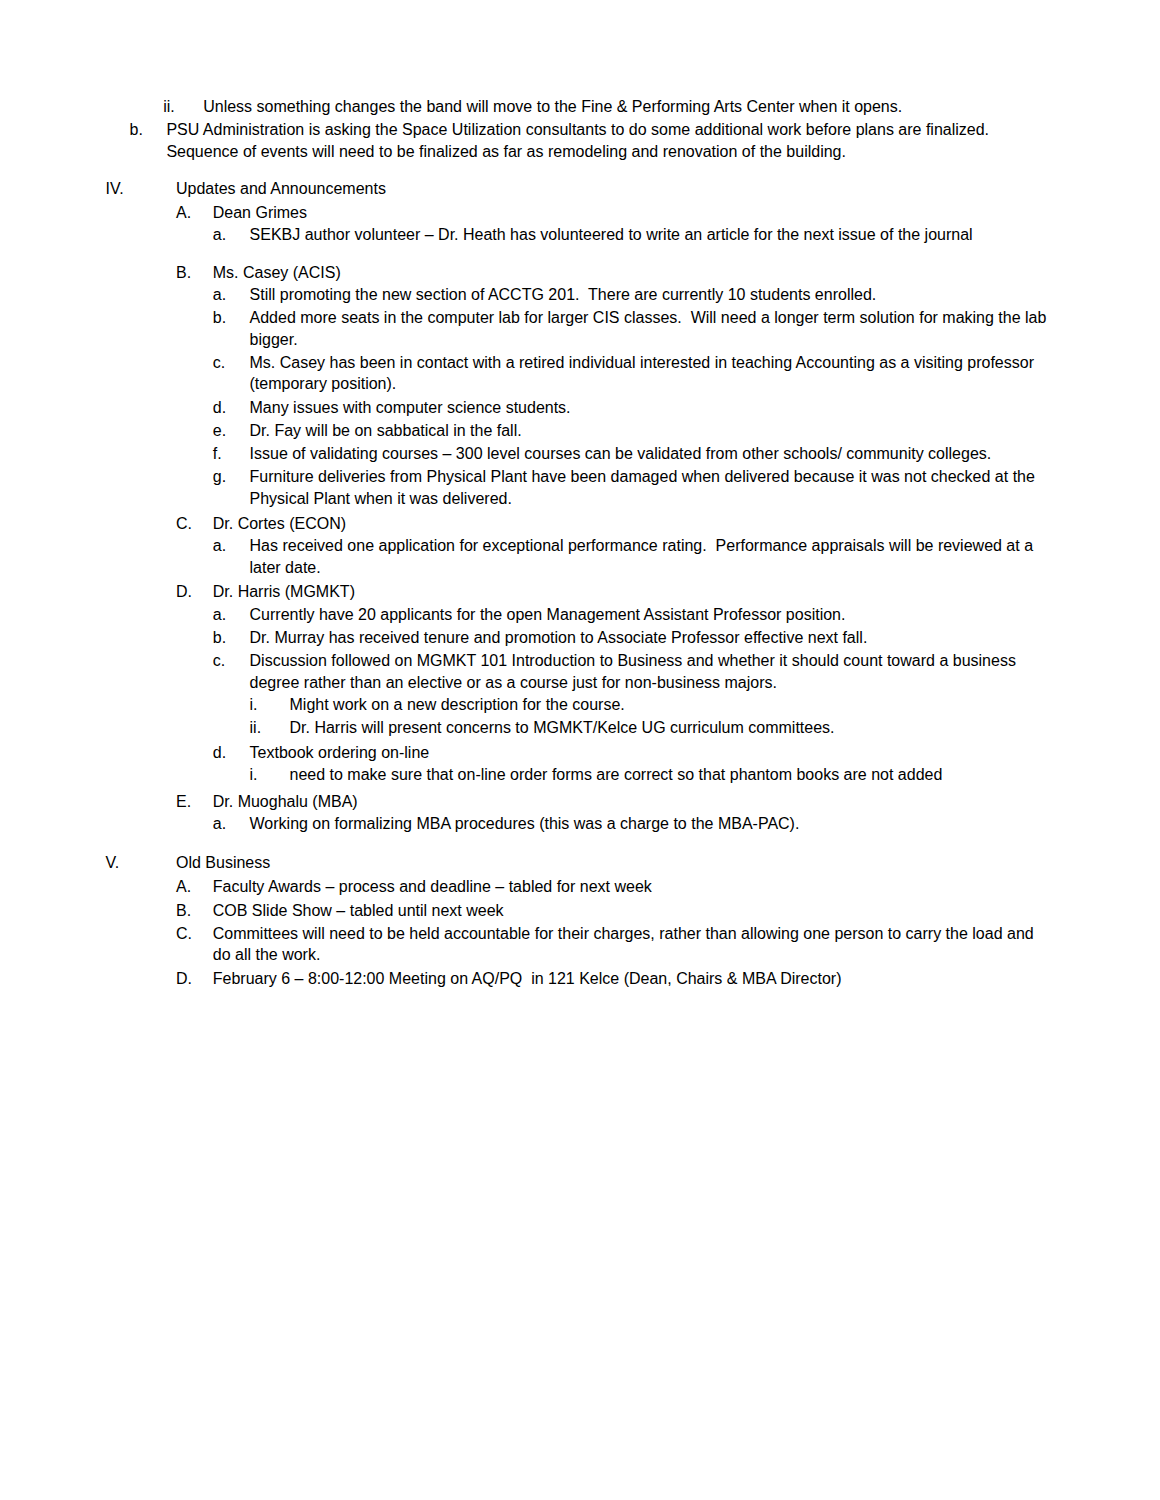ii. Unless something changes the band will move to the Fine & Performing Arts Center when it opens.
b. PSU Administration is asking the Space Utilization consultants to do some additional work before plans are finalized. Sequence of events will need to be finalized as far as remodeling and renovation of the building.
IV.
Updates and Announcements
A.
Dean Grimes
a. SEKBJ author volunteer – Dr. Heath has volunteered to write an article for the next issue of the journal
B.
Ms. Casey (ACIS)
a. Still promoting the new section of ACCTG 201. There are currently 10 students enrolled.
b. Added more seats in the computer lab for larger CIS classes. Will need a longer term solution for making the lab bigger.
c. Ms. Casey has been in contact with a retired individual interested in teaching Accounting as a visiting professor (temporary position).
d. Many issues with computer science students.
e. Dr. Fay will be on sabbatical in the fall.
f. Issue of validating courses – 300 level courses can be validated from other schools/ community colleges.
g. Furniture deliveries from Physical Plant have been damaged when delivered because it was not checked at the Physical Plant when it was delivered.
C.
Dr. Cortes (ECON)
a. Has received one application for exceptional performance rating. Performance appraisals will be reviewed at a later date.
D.
Dr. Harris (MGMKT)
a. Currently have 20 applicants for the open Management Assistant Professor position.
b. Dr. Murray has received tenure and promotion to Associate Professor effective next fall.
c.
Discussion followed on MGMKT 101 Introduction to Business and whether it should count toward a business degree rather than an elective or as a course just for non-business majors.
i. Might work on a new description for the course.
ii. Dr. Harris will present concerns to MGMKT/Kelce UG curriculum committees.
d.
Textbook ordering on-line
i. need to make sure that on-line order forms are correct so that phantom books are not added
E.
Dr. Muoghalu (MBA)
a. Working on formalizing MBA procedures (this was a charge to the MBA-PAC).
V.
Old Business
A. Faculty Awards – process and deadline – tabled for next week
B. COB Slide Show – tabled until next week
C. Committees will need to be held accountable for their charges, rather than allowing one person to carry the load and do all the work.
D. February 6 – 8:00-12:00 Meeting on AQ/PQ in 121 Kelce (Dean, Chairs & MBA Director)